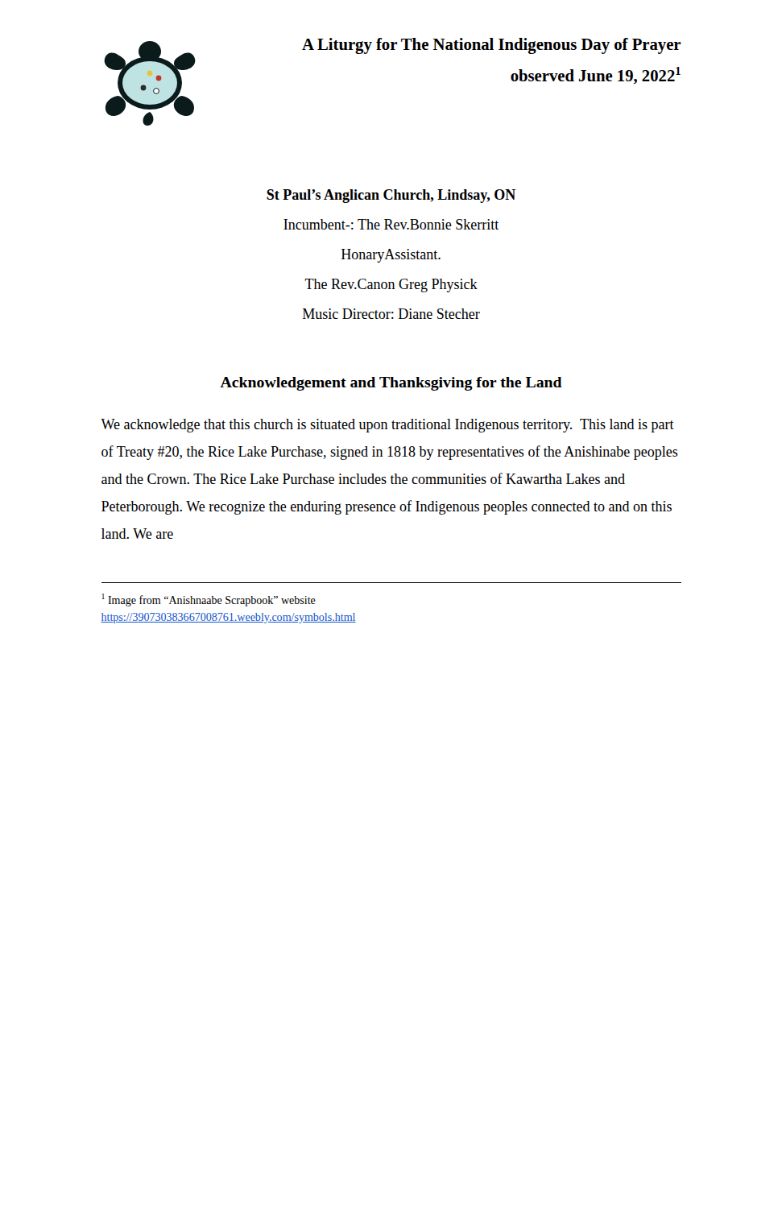A Liturgy for The National Indigenous Day of Prayer
observed June 19, 20221
St Paul’s Anglican Church, Lindsay, ON
Incumbent-: The Rev.Bonnie Skerritt
HonaryAssistant.
The Rev.Canon Greg Physick
Music Director: Diane Stecher
Acknowledgement and Thanksgiving for the Land
We acknowledge that this church is situated upon traditional Indigenous territory. This land is part of Treaty #20, the Rice Lake Purchase, signed in 1818 by representatives of the Anishinabe peoples and the Crown. The Rice Lake Purchase includes the communities of Kawartha Lakes and Peterborough. We recognize the enduring presence of Indigenous peoples connected to and on this land. We are
1 Image from “Anishnaabe Scrapbook” website
https://390730383667008761.weebly.com/symbols.html